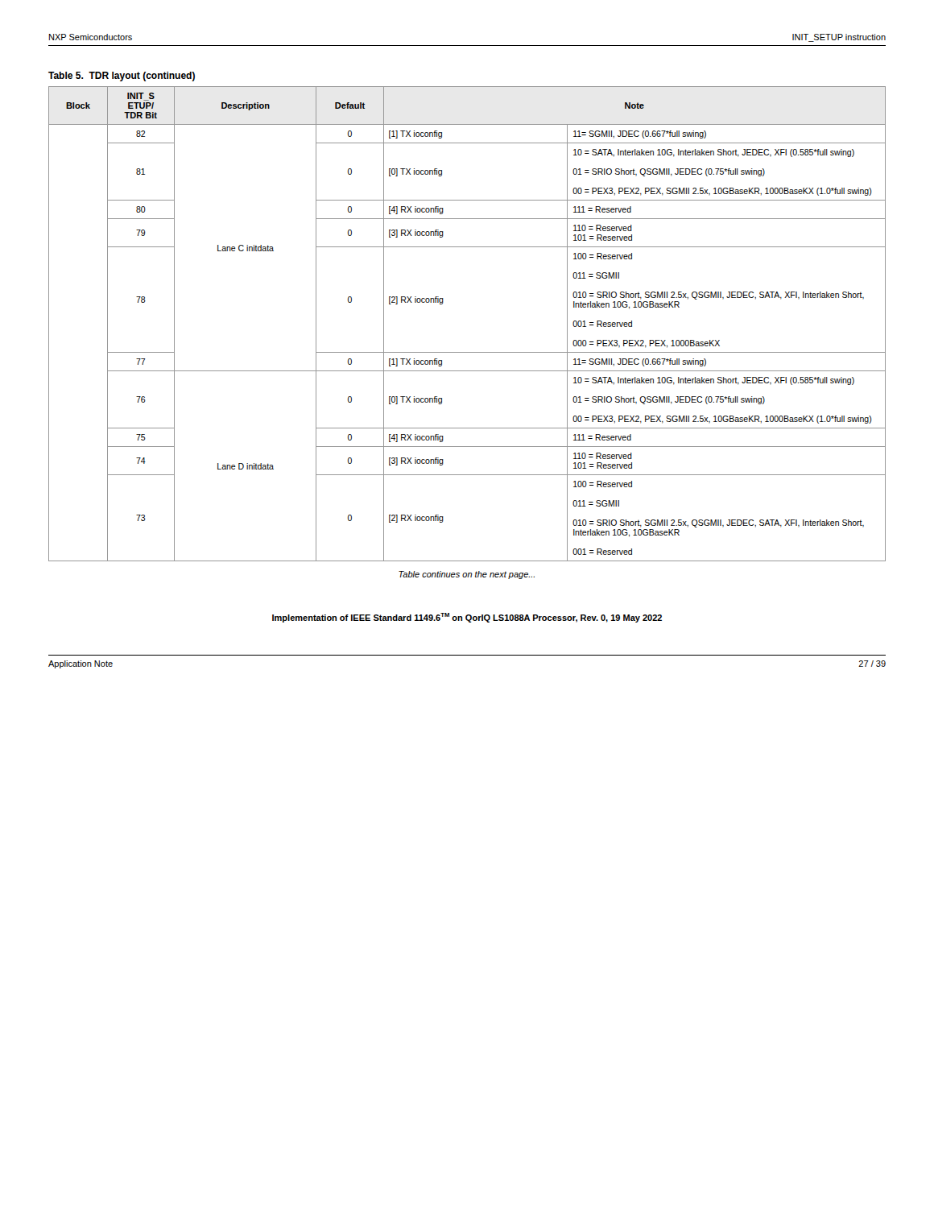NXP Semiconductors
INIT_SETUP instruction
Table 5. TDR layout (continued)
| Block | INIT_S ETUP/ TDR Bit | Description | Default | Note |
| --- | --- | --- | --- | --- |
| | 82 | Lane C initdata | 0 | [1] TX ioconfig | 11= SGMII, JDEC (0.667*full swing) |
| 81 | 0 | [0] TX ioconfig | 10 = SATA, Interlaken 10G, Interlaken Short, JEDEC, XFI (0.585*full swing) 01 = SRIO Short, QSGMII, JEDEC (0.75*full swing) 00 = PEX3, PEX2, PEX, SGMII 2.5x, 10GBaseKR, 1000BaseKX (1.0*full swing) |
| 80 | 0 | [4] RX ioconfig | 111 = Reserved |
| 79 | 0 | [3] RX ioconfig | 110 = Reserved 101 = Reserved |
| 78 | 0 | [2] RX ioconfig | 100 = Reserved 011 = SGMII 010 = SRIO Short, SGMII 2.5x, QSGMII, JEDEC, SATA, XFI, Interlaken Short, Interlaken 10G, 10GBaseKR 001 = Reserved 000 = PEX3, PEX2, PEX, 1000BaseKX |
| 77 | 0 | [1] TX ioconfig | 11= SGMII, JDEC (0.667*full swing) |
| 76 | Lane D initdata | 0 | [0] TX ioconfig | 10 = SATA, Interlaken 10G, Interlaken Short, JEDEC, XFI (0.585*full swing) 01 = SRIO Short, QSGMII, JEDEC (0.75*full swing) 00 = PEX3, PEX2, PEX, SGMII 2.5x, 10GBaseKR, 1000BaseKX (1.0*full swing) |
| 75 | 0 | [4] RX ioconfig | 111 = Reserved |
| 74 | 0 | [3] RX ioconfig | 110 = Reserved 101 = Reserved |
| 73 | 0 | [2] RX ioconfig | 100 = Reserved 011 = SGMII 010 = SRIO Short, SGMII 2.5x, QSGMII, JEDEC, SATA, XFI, Interlaken Short, Interlaken 10G, 10GBaseKR 001 = Reserved |
Table continues on the next page...
Implementation of IEEE Standard 1149.6TM on QorIQ LS1088A Processor, Rev. 0, 19 May 2022
Application Note
27 / 39